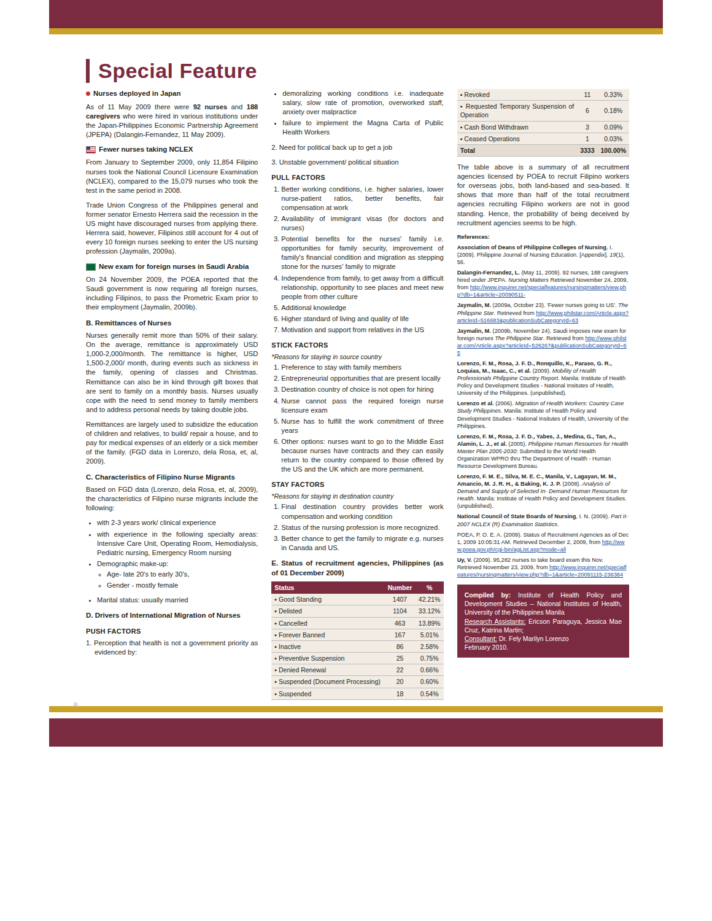Special Feature
Nurses deployed in Japan
As of 11 May 2009 there were 92 nurses and 188 caregivers who were hired in various institutions under the Japan-Philippines Economic Partnership Agreement (JPEPA) (Dalangin-Fernandez, 11 May 2009).
Fewer nurses taking NCLEX
From January to September 2009, only 11,854 Filipino nurses took the National Council Licensure Examination (NCLEX), compared to the 15,079 nurses who took the test in the same period in 2008.
Trade Union Congress of the Philippines general and former senator Ernesto Herrera said the recession in the US might have discouraged nurses from applying there. Herrera said, however, Filipinos still account for 4 out of every 10 foreign nurses seeking to enter the US nursing profession (Jaymalin, 2009a).
New exam for foreign nurses in Saudi Arabia
On 24 November 2009, the POEA reported that the Saudi government is now requiring all foreign nurses, including Filipinos, to pass the Prometric Exam prior to their employment (Jaymalin, 2009b).
B. Remittances of Nurses
Nurses generally remit more than 50% of their salary. On the average, remittance is approximately USD 1,000-2,000/month. The remittance is higher, USD 1,500-2,000/ month, during events such as sickness in the family, opening of classes and Christmas. Remittance can also be in kind through gift boxes that are sent to family on a monthly basis. Nurses usually cope with the need to send money to family members and to address personal needs by taking double jobs.
Remittances are largely used to subsidize the education of children and relatives, to build/ repair a house, and to pay for medical expenses of an elderly or a sick member of the family. (FGD data in Lorenzo, dela Rosa, et, al, 2009).
C. Characteristics of Filipino Nurse Migrants
Based on FGD data (Lorenzo, dela Rosa, et, al, 2009), the characteristics of Filipino nurse migrants include the following:
with 2-3 years work/ clinical experience
with experience in the following specialty areas: Intensive Care Unit, Operating Room, Hemodialysis, Pediatric nursing, Emergency Room nursing
Demographic make-up:
Age- late 20's to early 30's,
Gender - mostly female
Marital status: usually married
D. Drivers of International Migration of Nurses
PUSH FACTORS
1. Perception that health is not a government priority as evidenced by:
demoralizing working conditions i.e. inadequate salary, slow rate of promotion, overworked staff, anxiety over malpractice
failure to implement the Magna Carta of Public Health Workers
2. Need for political back up to get a job
3. Unstable government/ political situation
PULL FACTORS
Better working conditions, i.e. higher salaries, lower nurse-patient ratios, better benefits, fair compensation at work
Availability of immigrant visas (for doctors and nurses)
Potential benefits for the nurses' family i.e. opportunities for family security, improvement of family's financial condition and migration as stepping stone for the nurses' family to migrate
Independence from family, to get away from a difficult relationship, opportunity to see places and meet new people from other culture
Additional knowledge
Higher standard of living and quality of life
Motivation and support from relatives in the US
STICK FACTORS
*Reasons for staying in source country
Preference to stay with family members
Entrepreneurial opportunities that are present locally
Destination country of choice is not open for hiring
Nurse cannot pass the required foreign nurse licensure exam
Nurse has to fulfill the work commitment of three years
Other options: nurses want to go to the Middle East because nurses have contracts and they can easily return to the country compared to those offered by the US and the UK which are more permanent.
STAY FACTORS
*Reasons for staying in destination country
Final destination country provides better work compensation and working condition
Status of the nursing profession is more recognized.
Better chance to get the family to migrate e.g. nurses in Canada and US.
E. Status of recruitment agencies, Philippines (as of 01 December 2009)
| Status | Number | % |
| --- | --- | --- |
| ▪ Good Standing | 1407 | 42.21% |
| ▪ Delisted | 1104 | 33.12% |
| ▪ Cancelled | 463 | 13.89% |
| ▪ Forever Banned | 167 | 5.01% |
| ▪ Inactive | 86 | 2.58% |
| ▪ Preventive Suspension | 25 | 0.75% |
| ▪ Denied Renewal | 22 | 0.66% |
| ▪ Suspended (Document Processing) | 20 | 0.60% |
| ▪ Suspended | 18 | 0.54% |
| ▪ Revoked | 11 | 0.33% |
| ▪ Requested Temporary Suspension of Operation | 6 | 0.18% |
| ▪ Cash Bond Withdrawn | 3 | 0.09% |
| ▪ Ceased Operations | 1 | 0.03% |
| Total | 3333 | 100.00% |
The table above is a summary of all recruitment agencies licensed by POEA to recruit Filipino workers for overseas jobs, both land-based and sea-based. It shows that more than half of the total recruitment agencies recruiting Filipino workers are not in good standing. Hence, the probability of being deceived by recruitment agencies seems to be high.
References:
Association of Deans of Philippine Colleges of Nursing, I. (2009). Philippine Journal of Nursing Education. [Appendix]. 19(1), 56.
Dalangin-Fernandez, L. (May 11, 2009). 92 nurses, 188 caregivers hired under JPEPA. Nursing Matters Retrieved November 24, 2009, from http://www.inquirer.net/specialfeatures/nursingmatters/view.php?db=1&article=20090511-
Jaymalin, M. (2009a, October 23). 'Fewer nurses going to US'. The Philippine Star. Retrieved from http://www.philstar.com/Article.aspx?articleId=516683&publicationSubCategoryId=63
Jaymalin, M. (2009b, November 24). Saudi imposes new exam for foreign nurses The Philippine Star. Retrieved from http://www.philstar.com/Article.aspx?articleId=526267&publicationSubCategoryId=65
Lorenzo, F. M., Rosa, J. F. D., Ronquillo, K., Paraso, G. R., Loquias, M., Isaac, C., et al. (2009). Mobility of Health Professionals Philippine Country Report. Manila: Institute of Health Policy and Development Studies - National Insitutes of Health, University of the Philippines. (unpublished).
Lorenzo et al. (2006). Migration of Health Workers: Country Case Study Philippines. Manila: Institute of Health Policy and Development Studies - National Insitutes of Health, University of the Philippines.
Lorenzo, F. M., Rosa, J. F. D., Yabes, J., Medina, G., Tan, A., Alamin, L. J., et al. (2005). Philippine Human Resources for Health Master Plan 2005-2030: Submitted to the World Health Organization WPRO thru The Department of Health - Human Resource Development Bureau.
Lorenzo, F. M. E., Silva, M. E. C., Manila, V., Lagayan, M. M., Amancio, M. J. R. H., & Baking, K. J. P. (2008). Analysis of Demand and Supply of Selected In- Demand Human Resources for Health. Manila: Institute of Health Policy and Development Studies. (unpublished).
National Council of State Boards of Nursing, I. N. (2009). Part II- 2007 NCLEX (R) Examination Statistics.
POEA, P. O. E. A. (2009). Status of Recruitment Agencies as of Dec 1, 2009 10:05:31 AM. Retrieved December 2, 2009, from http://www.poea.gov.ph/cgi-bin/agList.asp?mode=all
Uy, V. (2009). 95,282 nurses to take board exam this Nov. Retrieved November 23, 2009, from http://www.inquirer.net/specialfeatures/nursingmatters/view.php?db=1&article=20091115-236384
Compiled by: Institute of Health Policy and Development Studies – National Institutes of Health, University of the Philippines Manila
Research Assistants: Ericson Paraguya, Jessica Mae Cruz, Katrina Martin;
Consultant: Dr. Fely Marilyn Lorenzo
February 2010.
8